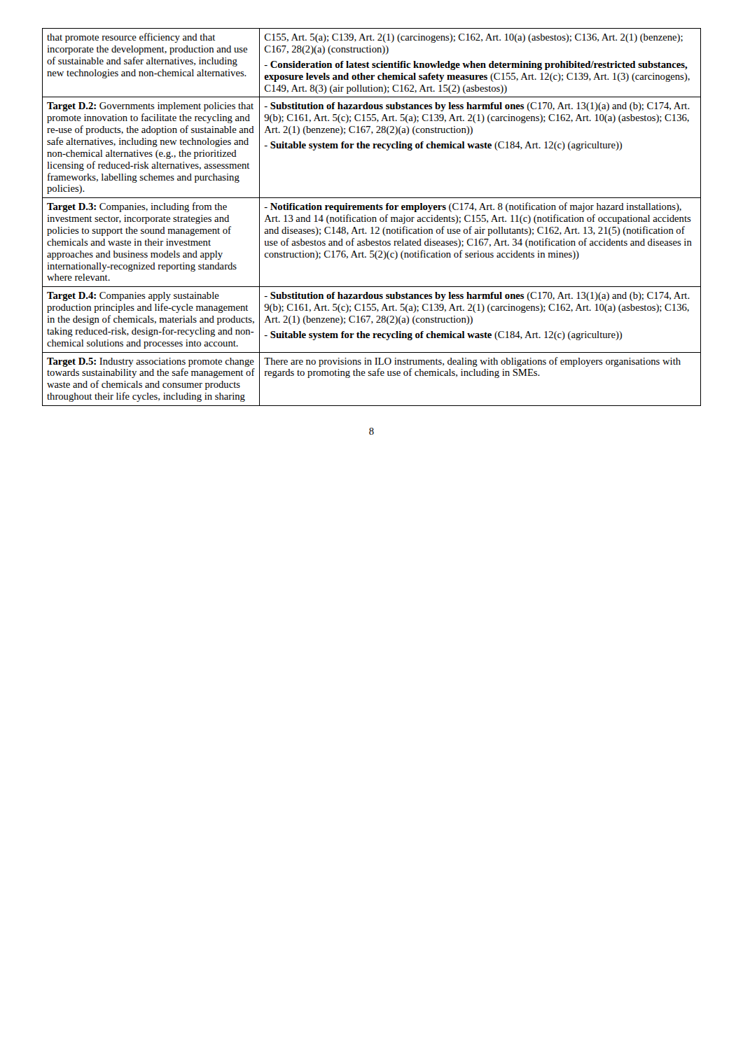| that promote resource efficiency and that incorporate the development, production and use of sustainable and safer alternatives, including new technologies and non-chemical alternatives. | C155, Art. 5(a); C139, Art. 2(1) (carcinogens); C162, Art. 10(a) (asbestos); C136, Art. 2(1) (benzene); C167, 28(2)(a) (construction)) - Consideration of latest scientific knowledge when determining prohibited/restricted substances, exposure levels and other chemical safety measures (C155, Art. 12(c); C139, Art. 1(3) (carcinogens), C149, Art. 8(3) (air pollution); C162, Art. 15(2) (asbestos)) |
| Target D.2: Governments implement policies that promote innovation to facilitate the recycling and re-use of products, the adoption of sustainable and safe alternatives, including new technologies and non-chemical alternatives (e.g., the prioritized licensing of reduced-risk alternatives, assessment frameworks, labelling schemes and purchasing policies). | - Substitution of hazardous substances by less harmful ones (C170, Art. 13(1)(a) and (b); C174, Art. 9(b); C161, Art. 5(c); C155, Art. 5(a); C139, Art. 2(1) (carcinogens); C162, Art. 10(a) (asbestos); C136, Art. 2(1) (benzene); C167, 28(2)(a) (construction)) - Suitable system for the recycling of chemical waste (C184, Art. 12(c) (agriculture)) |
| Target D.3: Companies, including from the investment sector, incorporate strategies and policies to support the sound management of chemicals and waste in their investment approaches and business models and apply internationally-recognized reporting standards where relevant. | - Notification requirements for employers (C174, Art. 8 (notification of major hazard installations), Art. 13 and 14 (notification of major accidents); C155, Art. 11(c) (notification of occupational accidents and diseases); C148, Art. 12 (notification of use of air pollutants); C162, Art. 13, 21(5) (notification of use of asbestos and of asbestos related diseases); C167, Art. 34 (notification of accidents and diseases in construction); C176, Art. 5(2)(c) (notification of serious accidents in mines)) |
| Target D.4: Companies apply sustainable production principles and life-cycle management in the design of chemicals, materials and products, taking reduced-risk, design-for-recycling and non-chemical solutions and processes into account. | - Substitution of hazardous substances by less harmful ones (C170, Art. 13(1)(a) and (b); C174, Art. 9(b); C161, Art. 5(c); C155, Art. 5(a); C139, Art. 2(1) (carcinogens); C162, Art. 10(a) (asbestos); C136, Art. 2(1) (benzene); C167, 28(2)(a) (construction)) - Suitable system for the recycling of chemical waste (C184, Art. 12(c) (agriculture)) |
| Target D.5: Industry associations promote change towards sustainability and the safe management of waste and of chemicals and consumer products throughout their life cycles, including in sharing | There are no provisions in ILO instruments, dealing with obligations of employers organisations with regards to promoting the safe use of chemicals, including in SMEs. |
8